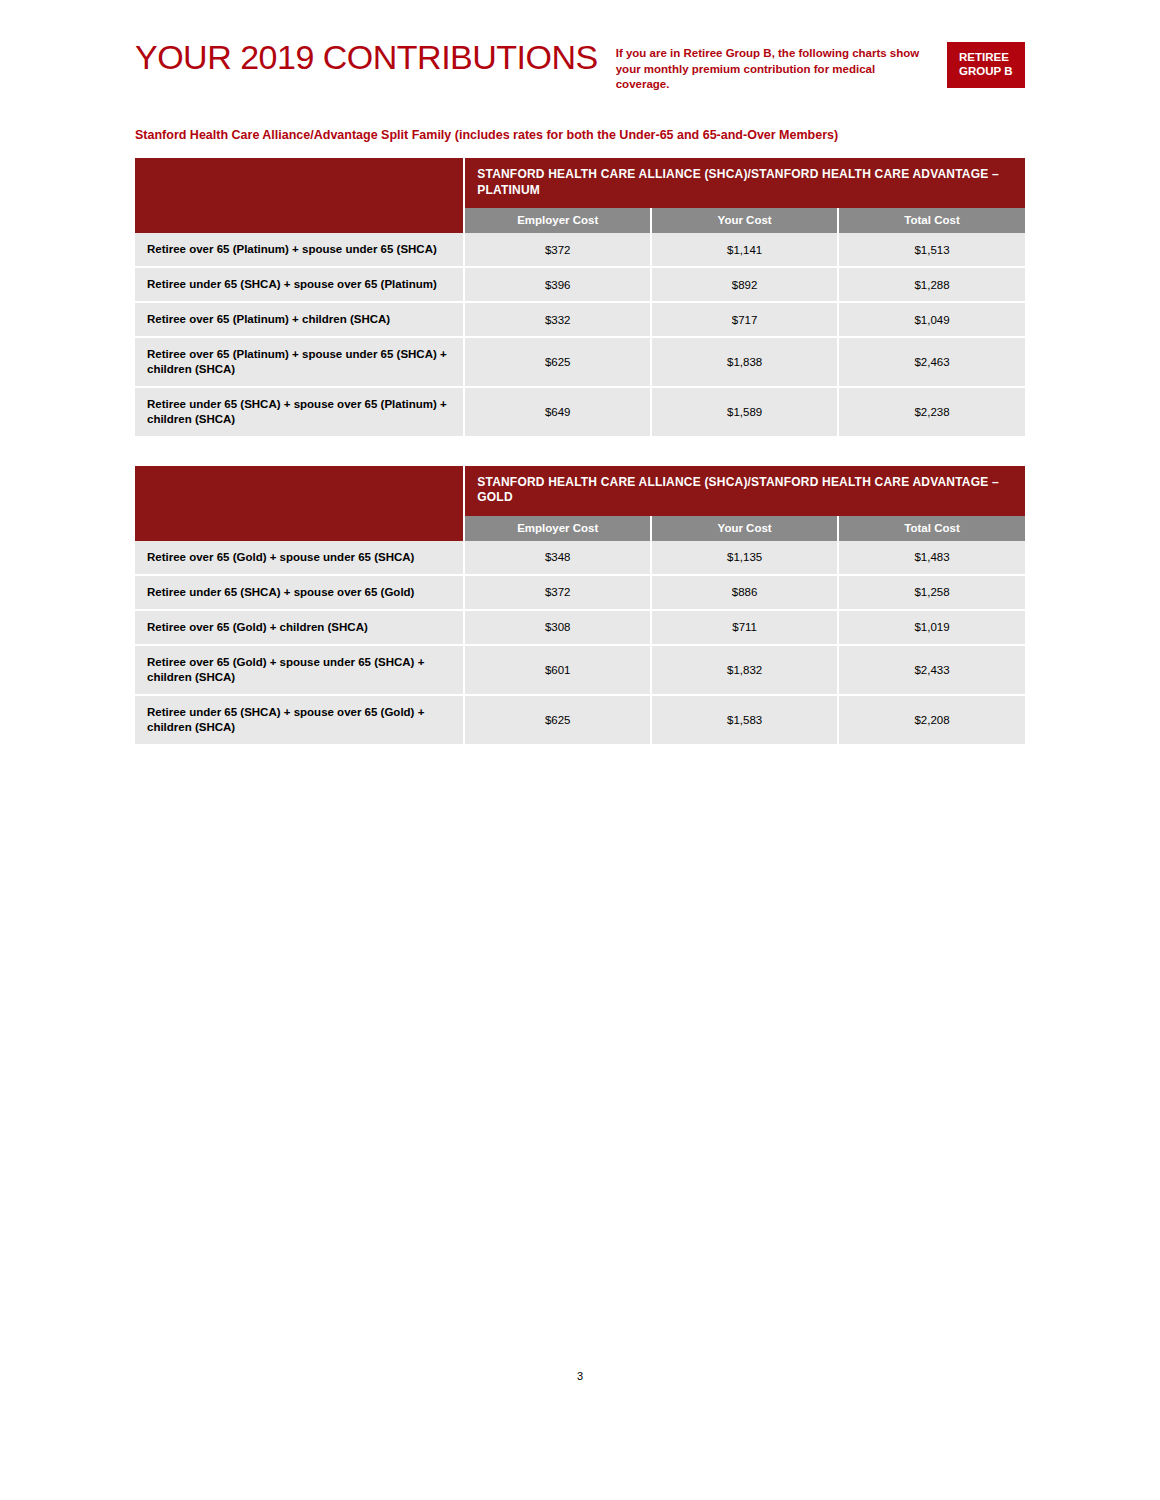YOUR 2019 CONTRIBUTIONS
If you are in Retiree Group B, the following charts show your monthly premium contribution for medical coverage.
RETIREE
GROUP B
Stanford Health Care Alliance/Advantage Split Family (includes rates for both the Under-65 and 65-and-Over Members)
| | STANFORD HEALTH CARE ALLIANCE (SHCA)/STANFORD HEALTH CARE ADVANTAGE – PLATINUM |
| --- | --- |
| Employer Cost | Your Cost | Total Cost |
| Retiree over 65 (Platinum) + spouse under 65 (SHCA) | $372 | $1,141 | $1,513 |
| Retiree under 65 (SHCA) + spouse over 65 (Platinum) | $396 | $892 | $1,288 |
| Retiree over 65 (Platinum) + children (SHCA) | $332 | $717 | $1,049 |
| Retiree over 65 (Platinum) + spouse under 65 (SHCA) + children (SHCA) | $625 | $1,838 | $2,463 |
| Retiree under 65 (SHCA) + spouse over 65 (Platinum) + children (SHCA) | $649 | $1,589 | $2,238 |
| | STANFORD HEALTH CARE ALLIANCE (SHCA)/STANFORD HEALTH CARE ADVANTAGE – GOLD |
| --- | --- |
| Employer Cost | Your Cost | Total Cost |
| Retiree over 65 (Gold) + spouse under 65 (SHCA) | $348 | $1,135 | $1,483 |
| Retiree under 65 (SHCA) + spouse over 65 (Gold) | $372 | $886 | $1,258 |
| Retiree over 65 (Gold) + children (SHCA) | $308 | $711 | $1,019 |
| Retiree over 65 (Gold) + spouse under 65 (SHCA) + children (SHCA) | $601 | $1,832 | $2,433 |
| Retiree under 65 (SHCA) + spouse over 65 (Gold) + children (SHCA) | $625 | $1,583 | $2,208 |
3